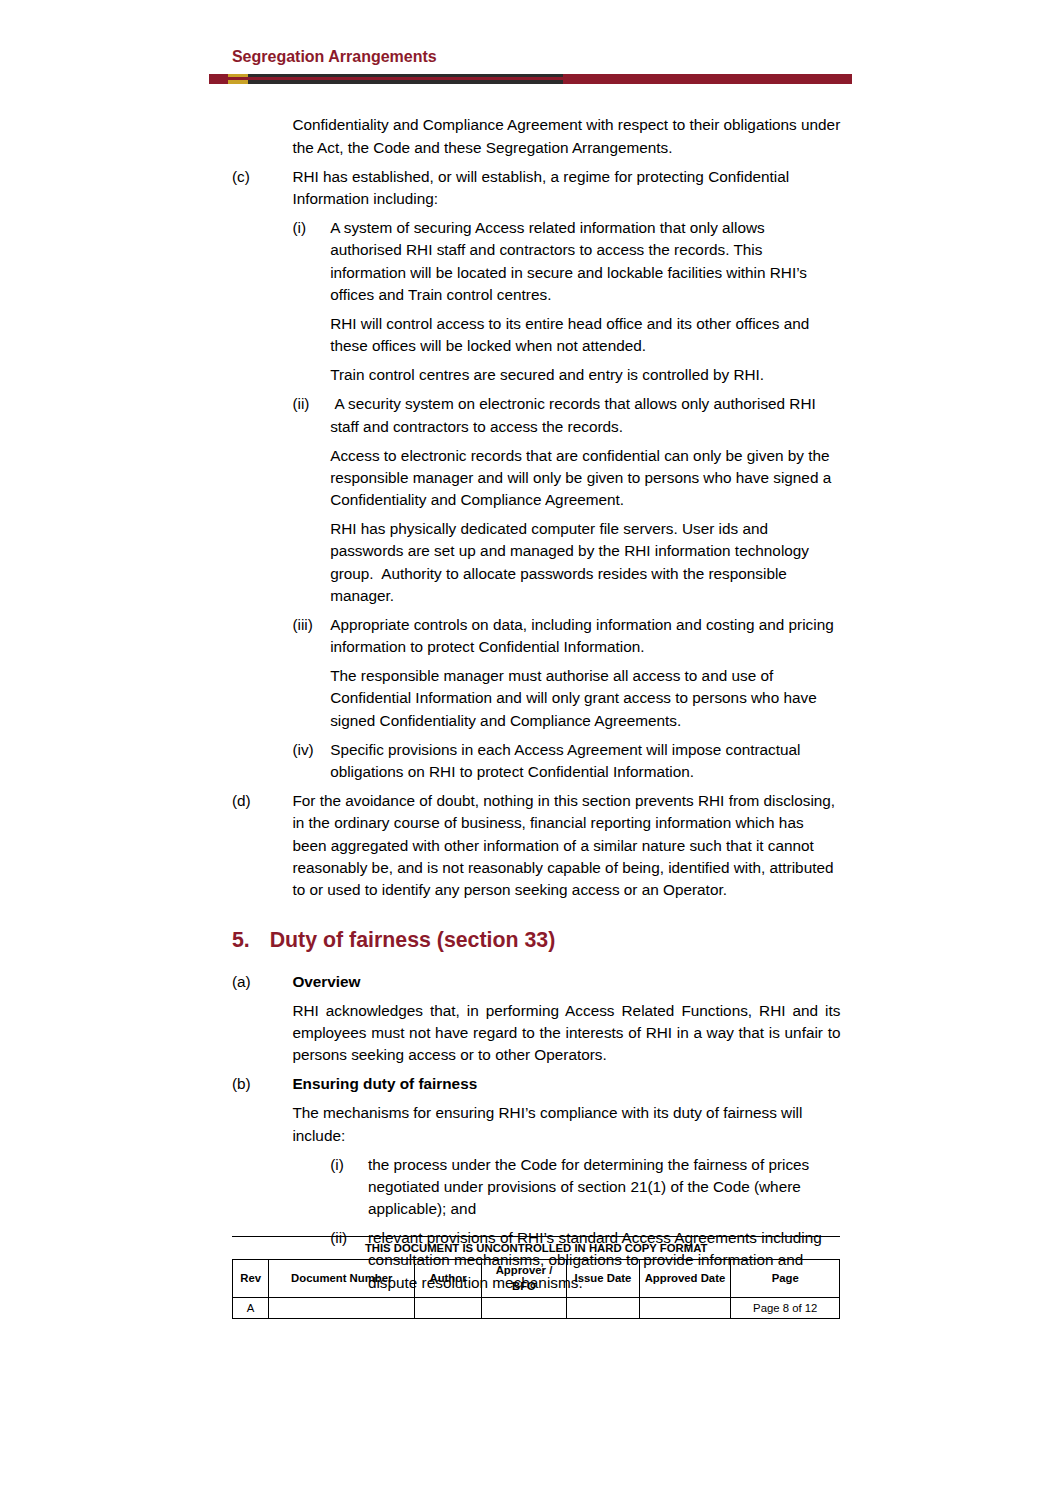Segregation Arrangements
Confidentiality and Compliance Agreement with respect to their obligations under the Act, the Code and these Segregation Arrangements.
(c)
RHI has established, or will establish, a regime for protecting Confidential Information including:
(i)
A system of securing Access related information that only allows authorised RHI staff and contractors to access the records. This information will be located in secure and lockable facilities within RHI’s offices and Train control centres.
RHI will control access to its entire head office and its other offices and these offices will be locked when not attended.
Train control centres are secured and entry is controlled by RHI.
(ii)
A security system on electronic records that allows only authorised RHI staff and contractors to access the records.
Access to electronic records that are confidential can only be given by the responsible manager and will only be given to persons who have signed a Confidentiality and Compliance Agreement.
RHI has physically dedicated computer file servers. User ids and passwords are set up and managed by the RHI information technology group. Authority to allocate passwords resides with the responsible manager.
(iii)
Appropriate controls on data, including information and costing and pricing information to protect Confidential Information.
The responsible manager must authorise all access to and use of Confidential Information and will only grant access to persons who have signed Confidentiality and Compliance Agreements.
(iv)
Specific provisions in each Access Agreement will impose contractual obligations on RHI to protect Confidential Information.
(d)
For the avoidance of doubt, nothing in this section prevents RHI from disclosing, in the ordinary course of business, financial reporting information which has been aggregated with other information of a similar nature such that it cannot reasonably be, and is not reasonably capable of being, identified with, attributed to or used to identify any person seeking access or an Operator.
5. Duty of fairness (section 33)
(a)
Overview
RHI acknowledges that, in performing Access Related Functions, RHI and its employees must not have regard to the interests of RHI in a way that is unfair to persons seeking access or to other Operators.
(b)
Ensuring duty of fairness
The mechanisms for ensuring RHI’s compliance with its duty of fairness will include:
(i)
the process under the Code for determining the fairness of prices negotiated under provisions of section 21(1) of the Code (where applicable); and
(ii)
relevant provisions of RHI’s standard Access Agreements including consultation mechanisms, obligations to provide information and dispute resolution mechanisms.
THIS DOCUMENT IS UNCONTROLLED IN HARD COPY FORMAT
| Rev | Document Number | Author | Approver / BFO | Issue Date | Approved Date | Page |
| --- | --- | --- | --- | --- | --- | --- |
| A | | | | | | Page 8 of 12 |